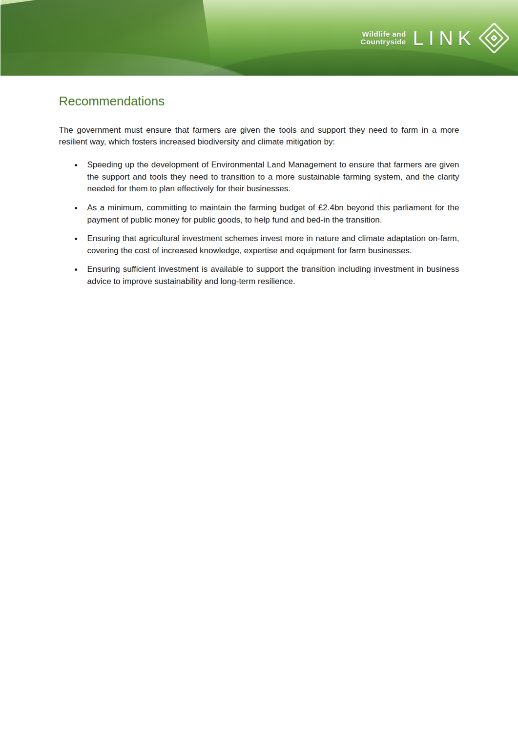Wildlife and
Countryside
LINK
Recommendations
The government must ensure that farmers are given the tools and support they need to farm in a more resilient way, which fosters increased biodiversity and climate mitigation by:
Speeding up the development of Environmental Land Management to ensure that farmers are given the support and tools they need to transition to a more sustainable farming system, and the clarity needed for them to plan effectively for their businesses.
As a minimum, committing to maintain the farming budget of £2.4bn beyond this parliament for the payment of public money for public goods, to help fund and bed-in the transition.
Ensuring that agricultural investment schemes invest more in nature and climate adaptation on-farm, covering the cost of increased knowledge, expertise and equipment for farm businesses.
Ensuring sufficient investment is available to support the transition including investment in business advice to improve sustainability and long-term resilience.